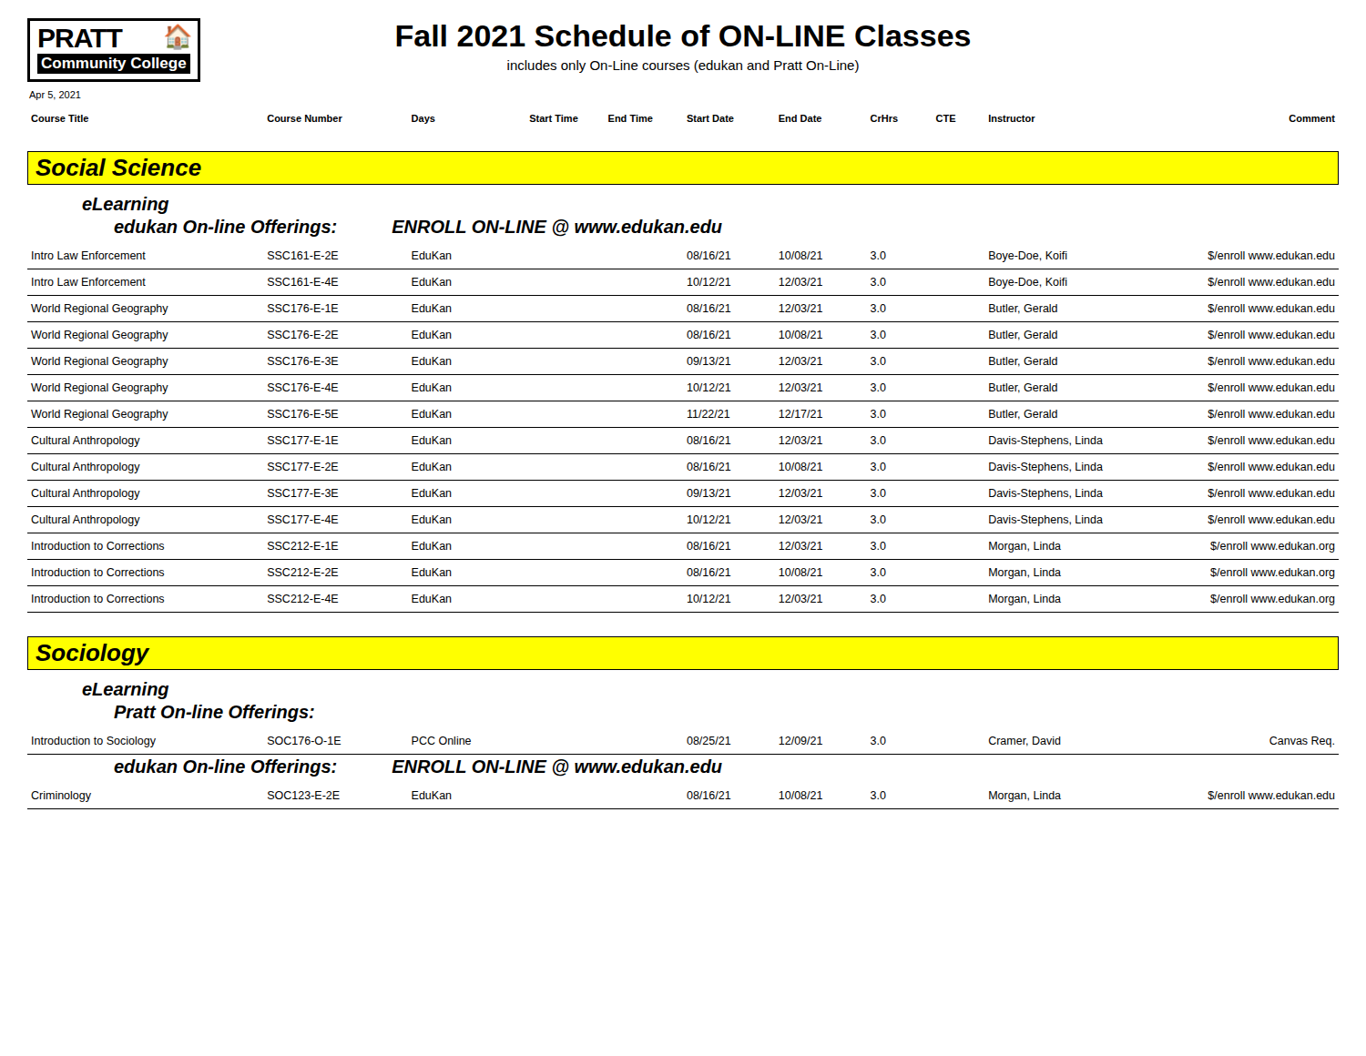🏠
PRATT
Community College
Apr 5, 2021
Fall 2021 Schedule of ON-LINE Classes
includes only On-Line courses (edukan and Pratt On-Line)
| Course Title | Course Number | Days | Start Time | End Time | Start Date | End Date | CrHrs | CTE | Instructor | Comment |
| --- | --- | --- | --- | --- | --- | --- | --- | --- | --- | --- |
Social Science
eLearning
edukan On-line Offerings: ENROLL ON-LINE @ www.edukan.edu
| Intro Law Enforcement | SSC161-E-2E | EduKan | | | 08/16/21 | 10/08/21 | 3.0 | | Boye-Doe, Koifi | $/enroll www.edukan.edu |
| Intro Law Enforcement | SSC161-E-4E | EduKan | | | 10/12/21 | 12/03/21 | 3.0 | | Boye-Doe, Koifi | $/enroll www.edukan.edu |
| World Regional Geography | SSC176-E-1E | EduKan | | | 08/16/21 | 12/03/21 | 3.0 | | Butler, Gerald | $/enroll www.edukan.edu |
| World Regional Geography | SSC176-E-2E | EduKan | | | 08/16/21 | 10/08/21 | 3.0 | | Butler, Gerald | $/enroll www.edukan.edu |
| World Regional Geography | SSC176-E-3E | EduKan | | | 09/13/21 | 12/03/21 | 3.0 | | Butler, Gerald | $/enroll www.edukan.edu |
| World Regional Geography | SSC176-E-4E | EduKan | | | 10/12/21 | 12/03/21 | 3.0 | | Butler, Gerald | $/enroll www.edukan.edu |
| World Regional Geography | SSC176-E-5E | EduKan | | | 11/22/21 | 12/17/21 | 3.0 | | Butler, Gerald | $/enroll www.edukan.edu |
| Cultural Anthropology | SSC177-E-1E | EduKan | | | 08/16/21 | 12/03/21 | 3.0 | | Davis-Stephens, Linda | $/enroll www.edukan.edu |
| Cultural Anthropology | SSC177-E-2E | EduKan | | | 08/16/21 | 10/08/21 | 3.0 | | Davis-Stephens, Linda | $/enroll www.edukan.edu |
| Cultural Anthropology | SSC177-E-3E | EduKan | | | 09/13/21 | 12/03/21 | 3.0 | | Davis-Stephens, Linda | $/enroll www.edukan.edu |
| Cultural Anthropology | SSC177-E-4E | EduKan | | | 10/12/21 | 12/03/21 | 3.0 | | Davis-Stephens, Linda | $/enroll www.edukan.edu |
| Introduction to Corrections | SSC212-E-1E | EduKan | | | 08/16/21 | 12/03/21 | 3.0 | | Morgan, Linda | $/enroll www.edukan.org |
| Introduction to Corrections | SSC212-E-2E | EduKan | | | 08/16/21 | 10/08/21 | 3.0 | | Morgan, Linda | $/enroll www.edukan.org |
| Introduction to Corrections | SSC212-E-4E | EduKan | | | 10/12/21 | 12/03/21 | 3.0 | | Morgan, Linda | $/enroll www.edukan.org |
Sociology
eLearning
Pratt On-line Offerings:
| Introduction to Sociology | SOC176-O-1E | PCC Online | | | 08/25/21 | 12/09/21 | 3.0 | | Cramer, David | Canvas Req. |
edukan On-line Offerings: ENROLL ON-LINE @ www.edukan.edu
| Criminology | SOC123-E-2E | EduKan | | | 08/16/21 | 10/08/21 | 3.0 | | Morgan, Linda | $/enroll www.edukan.edu |